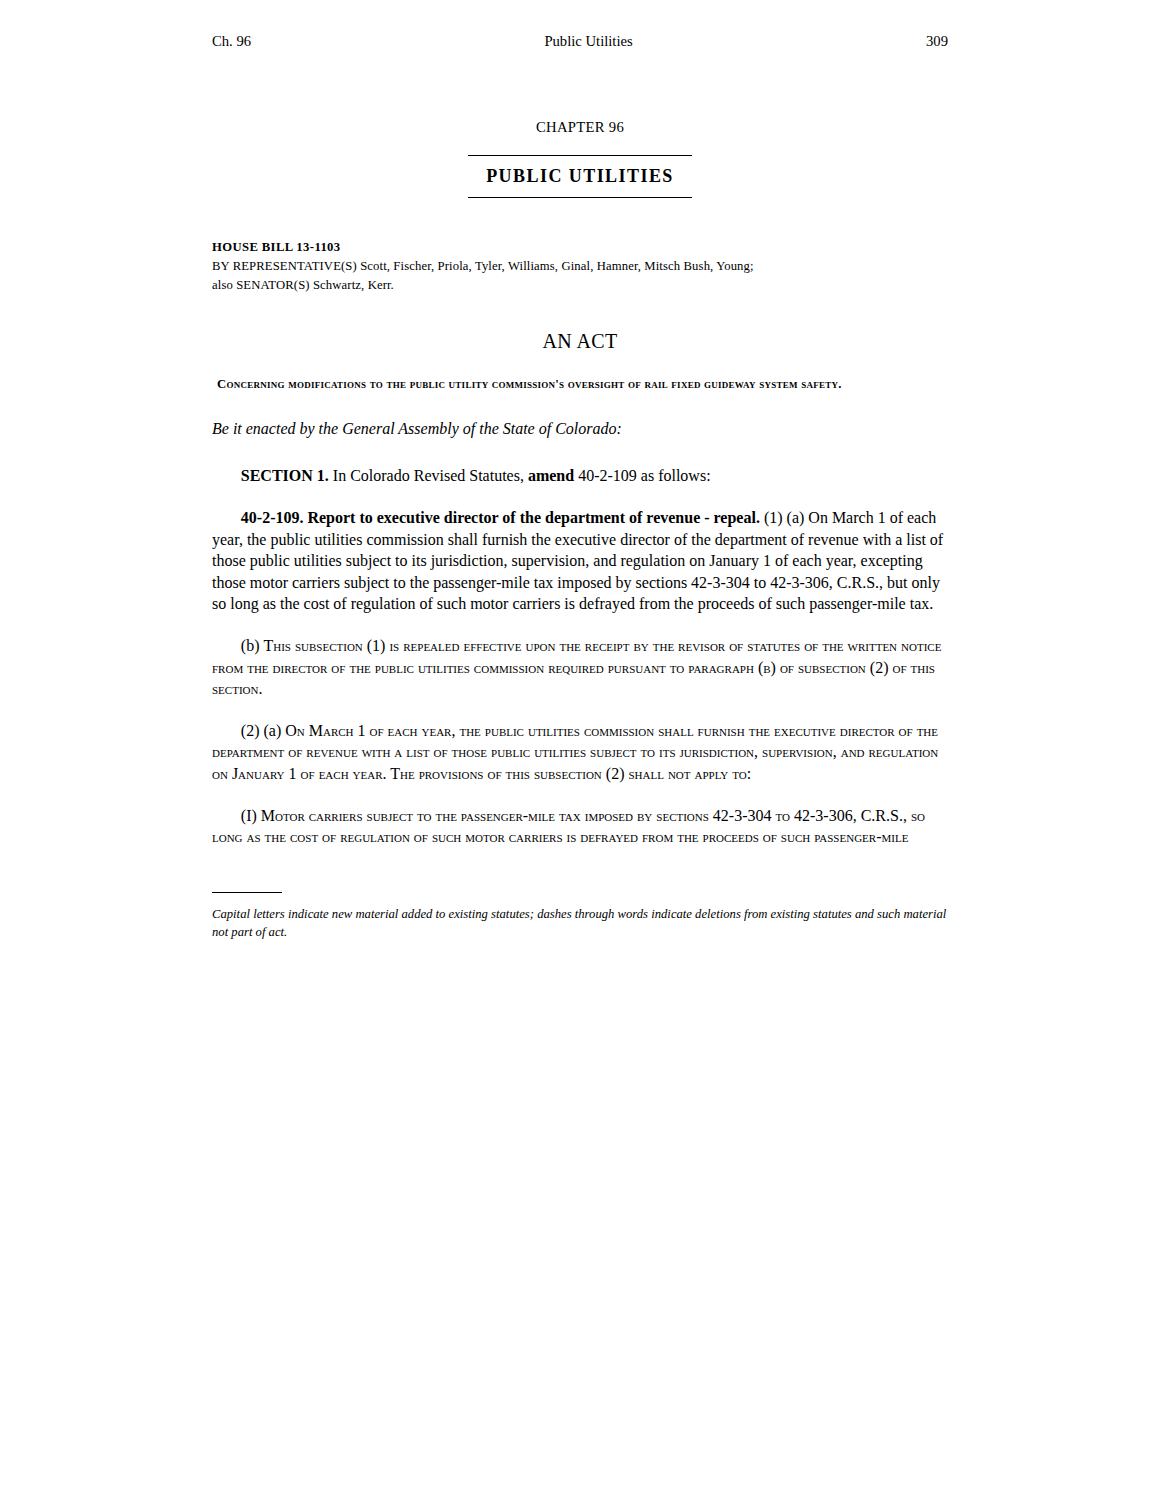Ch. 96
Public Utilities
309
CHAPTER 96
Public Utilities
HOUSE BILL 13-1103
BY REPRESENTATIVE(S) Scott, Fischer, Priola, Tyler, Williams, Ginal, Hamner, Mitsch Bush, Young;
also SENATOR(S) Schwartz, Kerr.
AN ACT
Concerning modifications to the public utility commission's oversight of rail fixed guideway system safety.
Be it enacted by the General Assembly of the State of Colorado:
SECTION 1. In Colorado Revised Statutes, amend 40-2-109 as follows:
40-2-109. Report to executive director of the department of revenue - repeal. (1) (a) On March 1 of each year, the public utilities commission shall furnish the executive director of the department of revenue with a list of those public utilities subject to its jurisdiction, supervision, and regulation on January 1 of each year, excepting those motor carriers subject to the passenger-mile tax imposed by sections 42-3-304 to 42-3-306, C.R.S., but only so long as the cost of regulation of such motor carriers is defrayed from the proceeds of such passenger-mile tax.
(b) This subsection (1) is repealed effective upon the receipt by the revisor of statutes of the written notice from the director of the public utilities commission required pursuant to paragraph (b) of subsection (2) of this section.
(2) (a) On March 1 of each year, the public utilities commission shall furnish the executive director of the department of revenue with a list of those public utilities subject to its jurisdiction, supervision, and regulation on January 1 of each year. The provisions of this subsection (2) shall not apply to:
(I) Motor carriers subject to the passenger-mile tax imposed by sections 42-3-304 to 42-3-306, C.R.S., so long as the cost of regulation of such motor carriers is defrayed from the proceeds of such passenger-mile
Capital letters indicate new material added to existing statutes; dashes through words indicate deletions from existing statutes and such material not part of act.